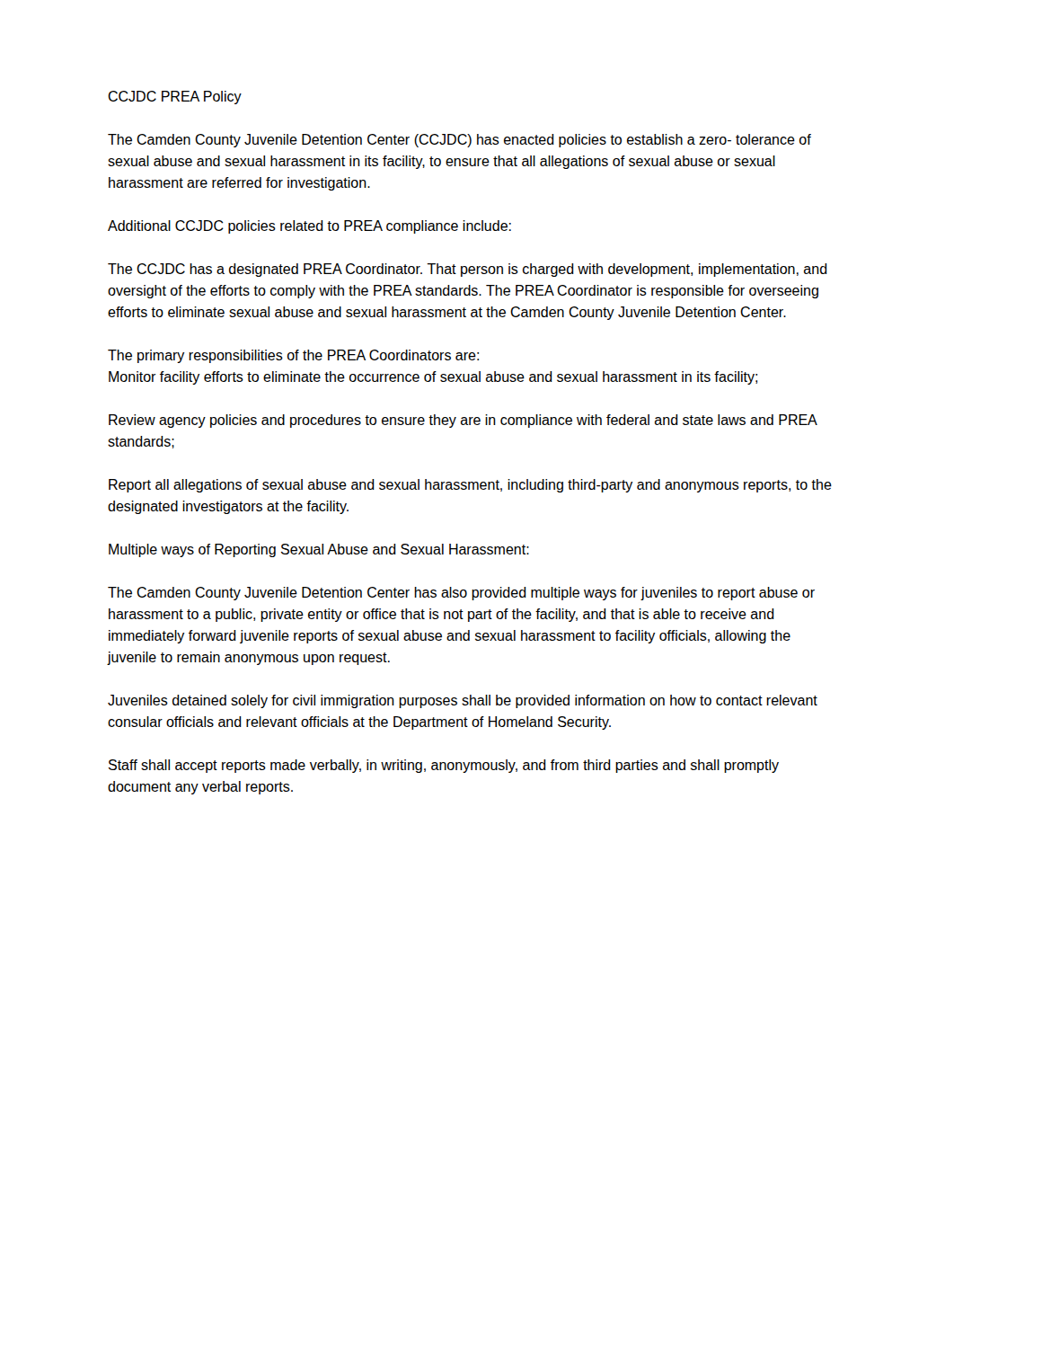CCJDC PREA Policy
The Camden County Juvenile Detention Center (CCJDC) has enacted policies to establish a zero- tolerance of sexual abuse and sexual harassment in its facility, to ensure that all allegations of sexual abuse or sexual harassment are referred for investigation.
Additional CCJDC policies related to PREA compliance include:
The CCJDC has a designated PREA Coordinator. That person is charged with development, implementation, and oversight of the efforts to comply with the PREA standards. The PREA Coordinator is responsible for overseeing efforts to eliminate sexual abuse and sexual harassment at the Camden County Juvenile Detention Center.
The primary responsibilities of the PREA Coordinators are:
Monitor facility efforts to eliminate the occurrence of sexual abuse and sexual harassment in its facility;
Review agency policies and procedures to ensure they are in compliance with federal and state laws and PREA standards;
Report all allegations of sexual abuse and sexual harassment, including third-party and anonymous reports, to the designated investigators at the facility.
Multiple ways of Reporting Sexual Abuse and Sexual Harassment:
The Camden County Juvenile Detention Center has also provided multiple ways for juveniles to report abuse or harassment to a public, private entity or office that is not part of the facility, and that is able to receive and immediately forward juvenile reports of sexual abuse and sexual harassment to facility officials, allowing the juvenile to remain anonymous upon request.
Juveniles detained solely for civil immigration purposes shall be provided information on how to contact relevant consular officials and relevant officials at the Department of Homeland Security.
Staff shall accept reports made verbally, in writing, anonymously, and from third parties and shall promptly document any verbal reports.